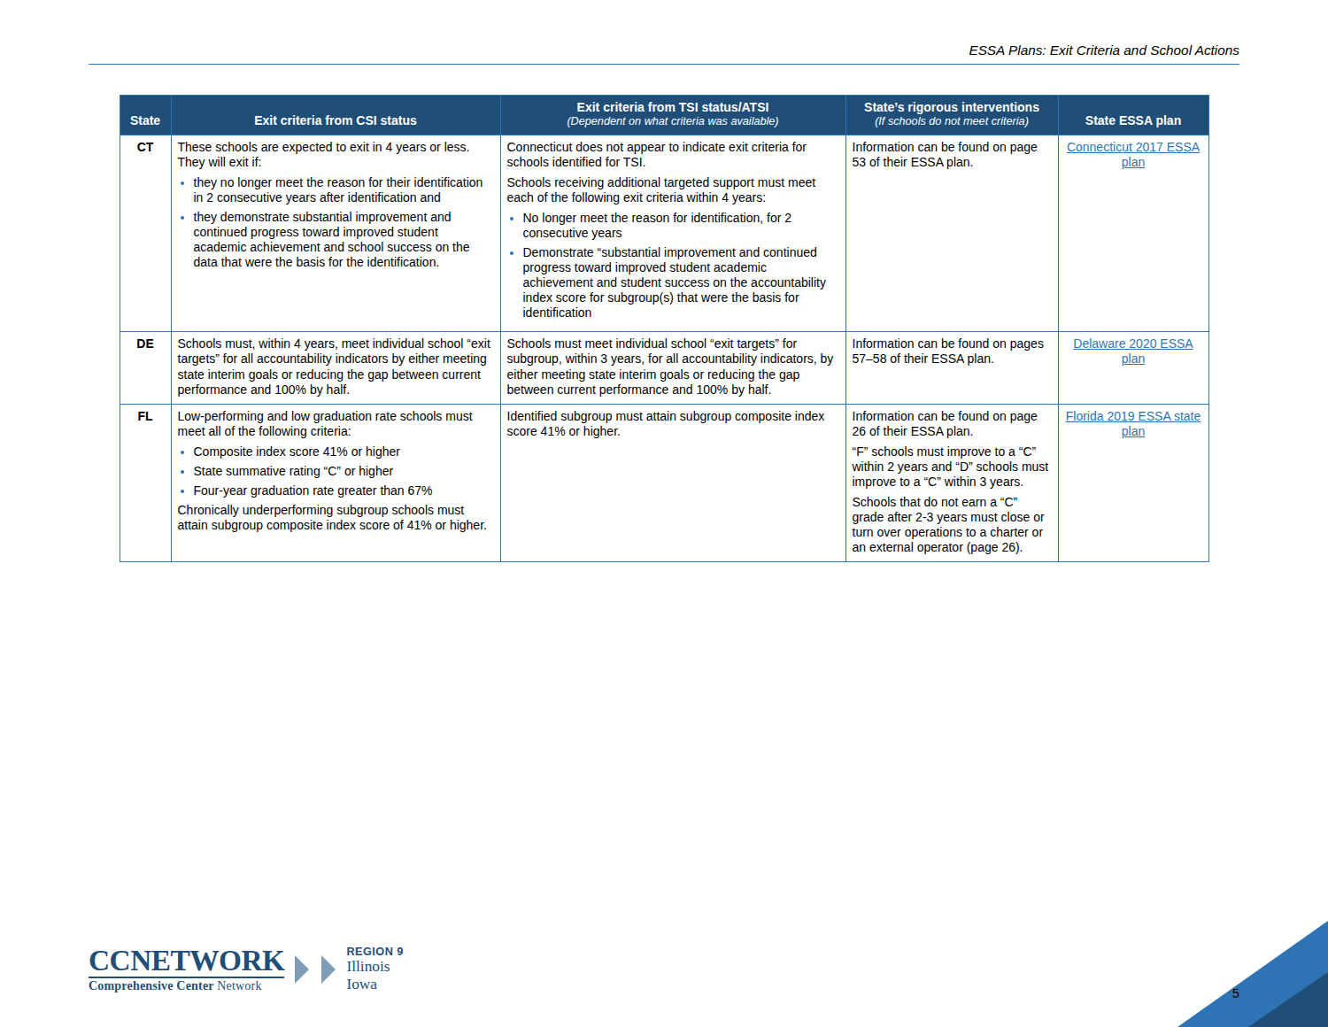ESSA Plans: Exit Criteria and School Actions
| State | Exit criteria from CSI status | Exit criteria from TSI status/ATSI (Dependent on what criteria was available) | State’s rigorous interventions (If schools do not meet criteria) | State ESSA plan |
| --- | --- | --- | --- | --- |
| CT | These schools are expected to exit in 4 years or less. They will exit if: they no longer meet the reason for their identification in 2 consecutive years after identification and they demonstrate substantial improvement and continued progress toward improved student academic achievement and school success on the data that were the basis for the identification. | Connecticut does not appear to indicate exit criteria for schools identified for TSI. Schools receiving additional targeted support must meet each of the following exit criteria within 4 years: No longer meet the reason for identification, for 2 consecutive years Demonstrate “substantial improvement and continued progress toward improved student academic achievement and student success on the accountability index score for subgroup(s) that were the basis for identification | Information can be found on page 53 of their ESSA plan. | Connecticut 2017 ESSA plan |
| DE | Schools must, within 4 years, meet individual school “exit targets” for all accountability indicators by either meeting state interim goals or reducing the gap between current performance and 100% by half. | Schools must meet individual school “exit targets” for subgroup, within 3 years, for all accountability indicators, by either meeting state interim goals or reducing the gap between current performance and 100% by half. | Information can be found on pages 57–58 of their ESSA plan. | Delaware 2020 ESSA plan |
| FL | Low-performing and low graduation rate schools must meet all of the following criteria: Composite index score 41% or higher State summative rating “C” or higher Four-year graduation rate greater than 67% Chronically underperforming subgroup schools must attain subgroup composite index score of 41% or higher. | Identified subgroup must attain subgroup composite index score 41% or higher. | Information can be found on page 26 of their ESSA plan. “F” schools must improve to a “C” within 2 years and “D” schools must improve to a “C” within 3 years. Schools that do not earn a “C” grade after 2-3 years must close or turn over operations to a charter or an external operator (page 26). | Florida 2019 ESSA state plan |
CC NETWORK
Comprehensive Center Network
REGION 9
Illinois
Iowa
5